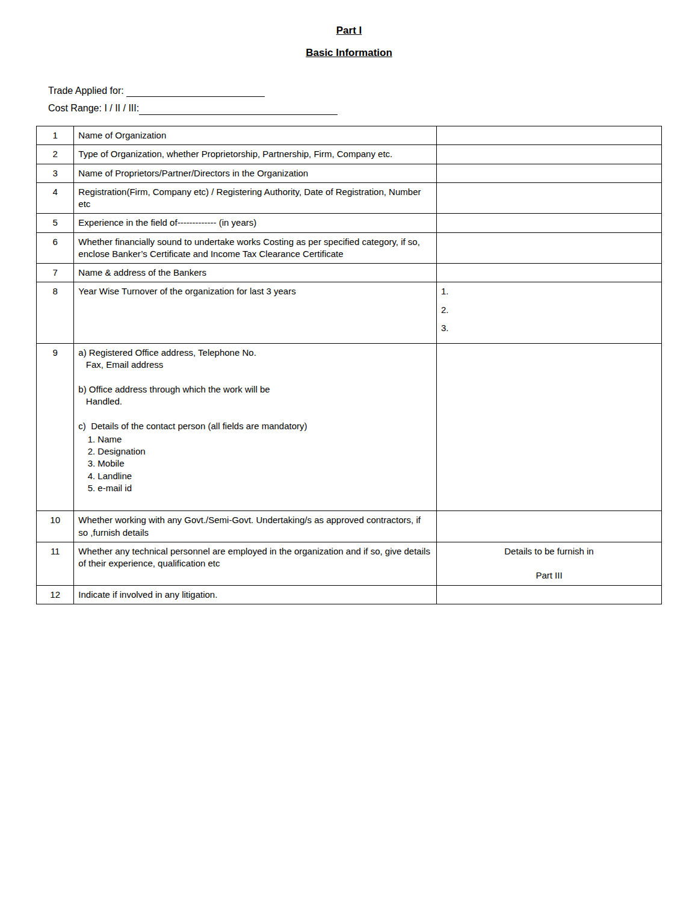Part I
Basic Information
Trade Applied for:
Cost Range: I / II / III:
| 1 | Name of Organization | |
| 2 | Type of Organization, whether Proprietorship, Partnership, Firm, Company etc. | |
| 3 | Name of Proprietors/Partner/Directors in the Organization | |
| 4 | Registration(Firm, Company etc) / Registering Authority, Date of Registration, Number etc | |
| 5 | Experience in the field of ------------- (in years) | |
| 6 | Whether financially sound to undertake works Costing as per specified category, if so, enclose Banker’s Certificate and Income Tax Clearance Certificate | |
| 7 | Name & address of the Bankers | |
| 8 | Year Wise Turnover of the organization for last 3 years | 1. 2. 3. |
| 9 | a) Registered Office address, Telephone No. Fax, Email address b) Office address through which the work will be Handled. c) Details of the contact person (all fields are mandatory) Name Designation Mobile Landline e-mail id | |
| 10 | Whether working with any Govt./Semi-Govt. Undertaking/s as approved contractors, if so ,furnish details | |
| 11 | Whether any technical personnel are employed in the organization and if so, give details of their experience, qualification etc | Details to be furnish in Part III |
| 12 | Indicate if involved in any litigation. | |